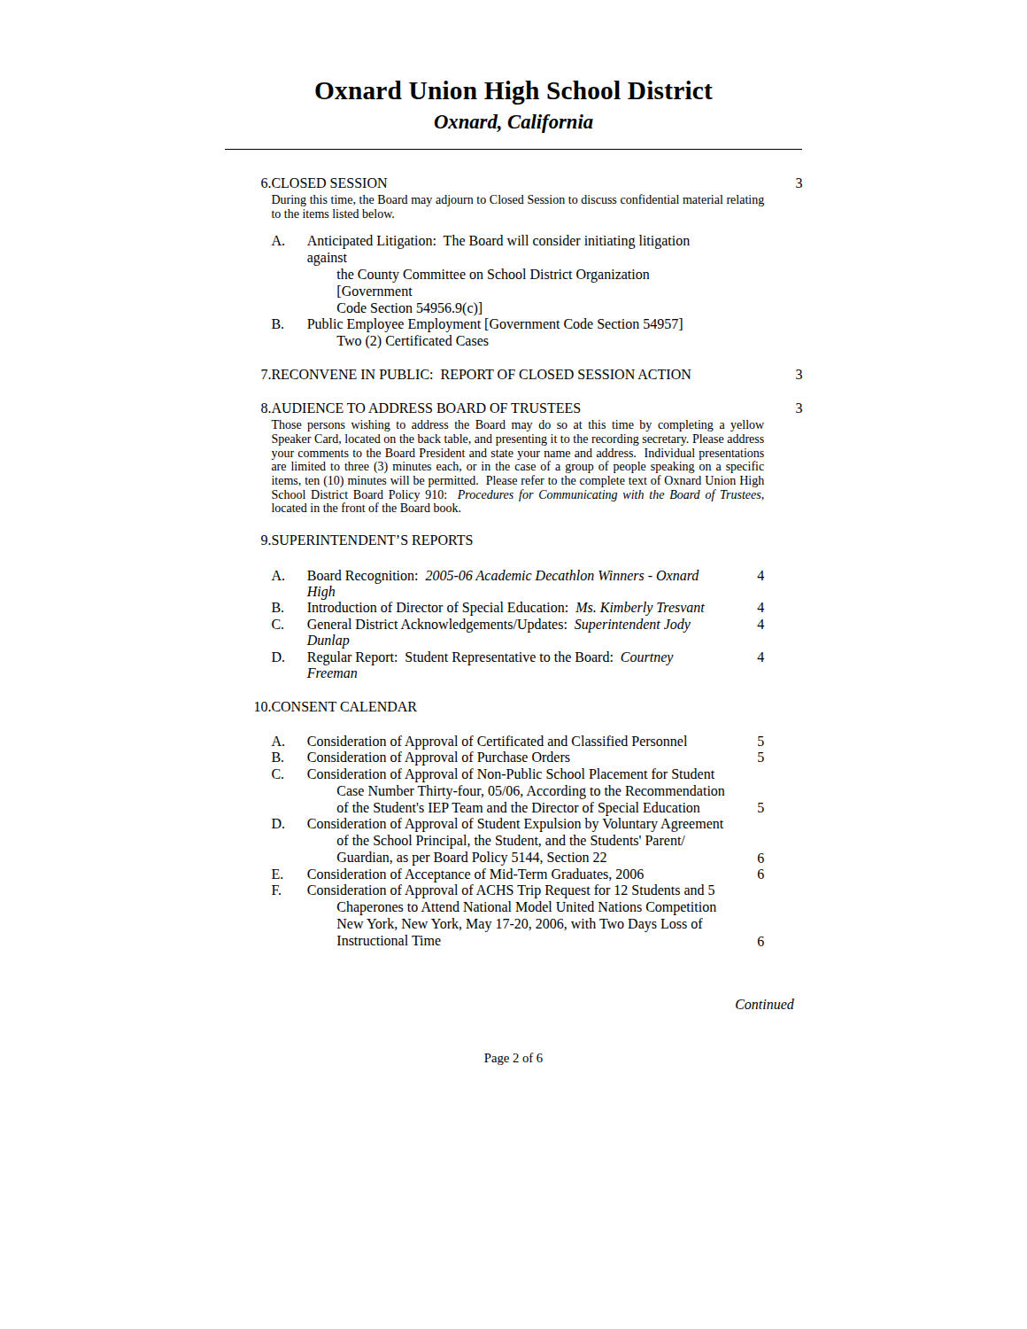Oxnard Union High School District
Oxnard, California
| 6. | Closed Session During this time, the Board may adjourn to Closed Session to discuss confidential material relating to the items listed below. | 3 |
| | / A. / Anticipated Litigation: The Board will consider initiating litigation against the County Committee on School District Organization [Government Code Section 54956.9(c)] / / / B. / Public Employee Employment [Government Code Section 54957] Two (2) Certificated Cases / / | |
| 7. | Reconvene in Public: Report of Closed Session Action | 3 |
| 8. | Audience to Address Board of Trustees Those persons wishing to address the Board may do so at this time by completing a yellow Speaker Card, located on the back table, and presenting it to the recording secretary. Please address your comments to the Board President and state your name and address. Individual presentations are limited to three (3) minutes each, or in the case of a group of people speaking on a specific items, ten (10) minutes will be permitted. Please refer to the complete text of Oxnard Union High School District Board Policy 910: Procedures for Communicating with the Board of Trustees, located in the front of the Board book. | 3 |
| 9. | Superintendent’s Reports | |
| | / A. / Board Recognition: 2005-06 Academic Decathlon Winners - Oxnard High / 4 / / B. / Introduction of Director of Special Education: Ms. Kimberly Tresvant / 4 / / C. / General District Acknowledgements/Updates: Superintendent Jody Dunlap / 4 / / D. / Regular Report: Student Representative to the Board: Courtney Freeman / 4 / | |
| 10. | Consent Calendar | |
| | / A. / Consideration of Approval of Certificated and Classified Personnel / 5 / / B. / Consideration of Approval of Purchase Orders / 5 / / C. / Consideration of Approval of Non-Public School Placement for Student Case Number Thirty-four, 05/06, According to the Recommendation of the Student's IEP Team and the Director of Special Education / 5 / / D. / Consideration of Approval of Student Expulsion by Voluntary Agreement of the School Principal, the Student, and the Students' Parent/ Guardian, as per Board Policy 5144, Section 22 / 6 / / E. / Consideration of Acceptance of Mid-Term Graduates, 2006 / 6 / / F. / Consideration of Approval of ACHS Trip Request for 12 Students and 5 Chaperones to Attend National Model United Nations Competition New York, New York, May 17-20, 2006, with Two Days Loss of Instructional Time / 6 / | |
Continued
Page 2 of 6